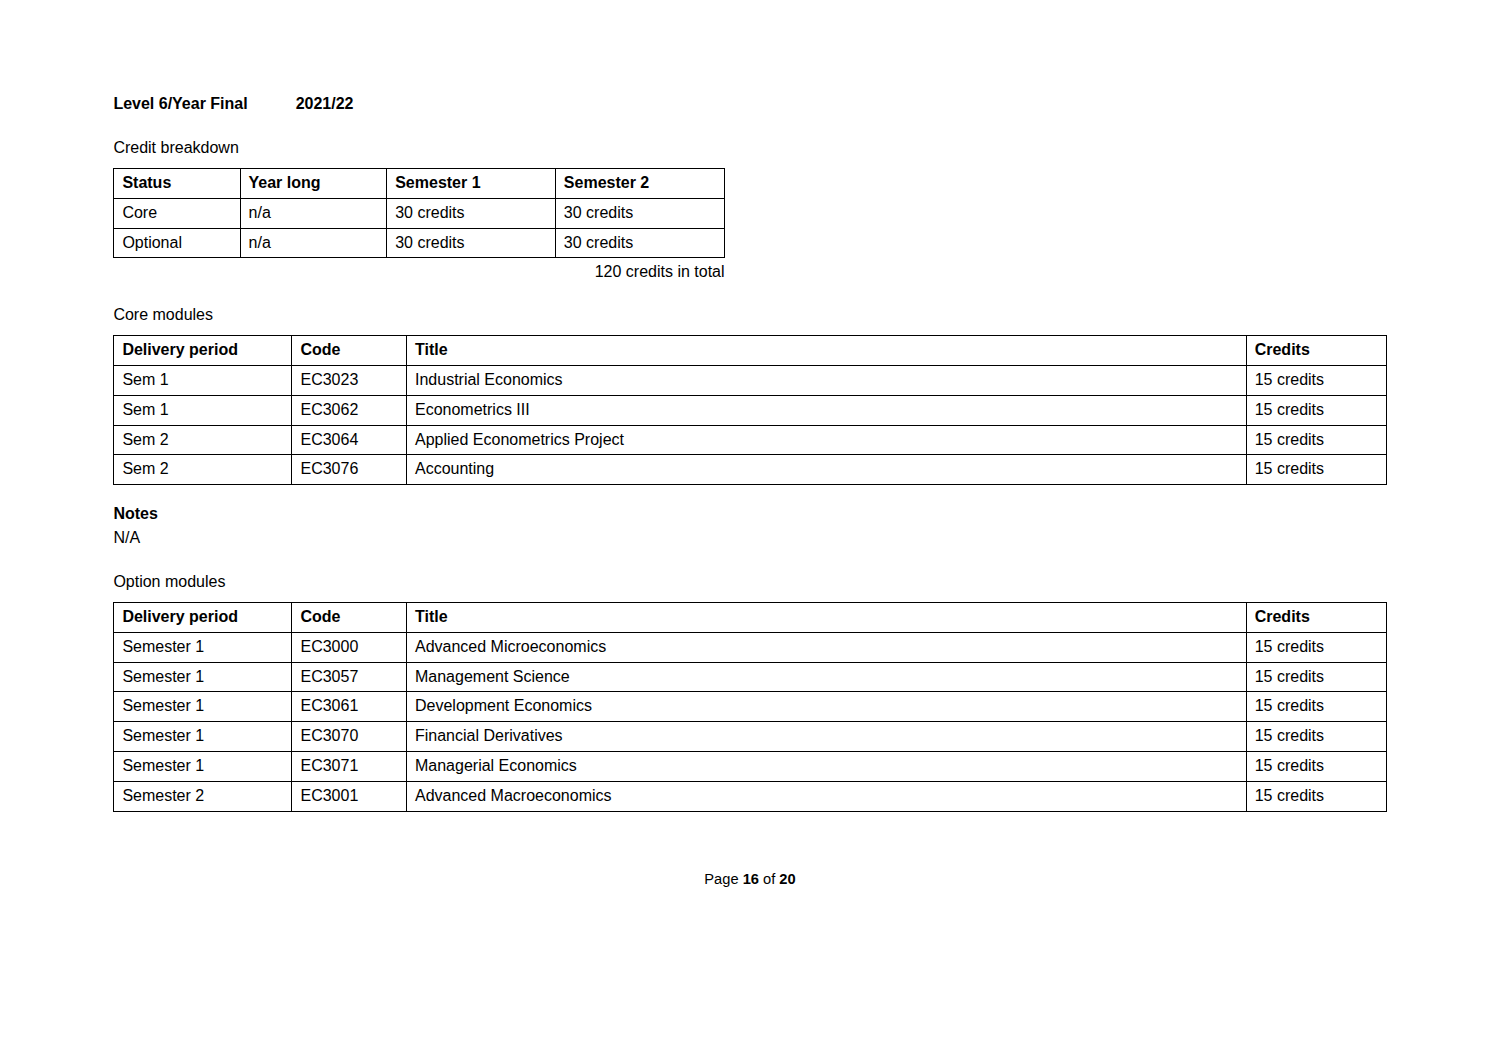Level 6/Year Final 2021/22
Credit breakdown
| Status | Year long | Semester 1 | Semester 2 |
| --- | --- | --- | --- |
| Core | n/a | 30 credits | 30 credits |
| Optional | n/a | 30 credits | 30 credits |
120 credits in total
Core modules
| Delivery period | Code | Title | Credits |
| --- | --- | --- | --- |
| Sem 1 | EC3023 | Industrial Economics | 15 credits |
| Sem 1 | EC3062 | Econometrics III | 15 credits |
| Sem 2 | EC3064 | Applied Econometrics Project | 15 credits |
| Sem 2 | EC3076 | Accounting | 15 credits |
Notes
N/A
Option modules
| Delivery period | Code | Title | Credits |
| --- | --- | --- | --- |
| Semester 1 | EC3000 | Advanced Microeconomics | 15 credits |
| Semester 1 | EC3057 | Management Science | 15 credits |
| Semester 1 | EC3061 | Development Economics | 15 credits |
| Semester 1 | EC3070 | Financial Derivatives | 15 credits |
| Semester 1 | EC3071 | Managerial Economics | 15 credits |
| Semester 2 | EC3001 | Advanced Macroeconomics | 15 credits |
Page 16 of 20